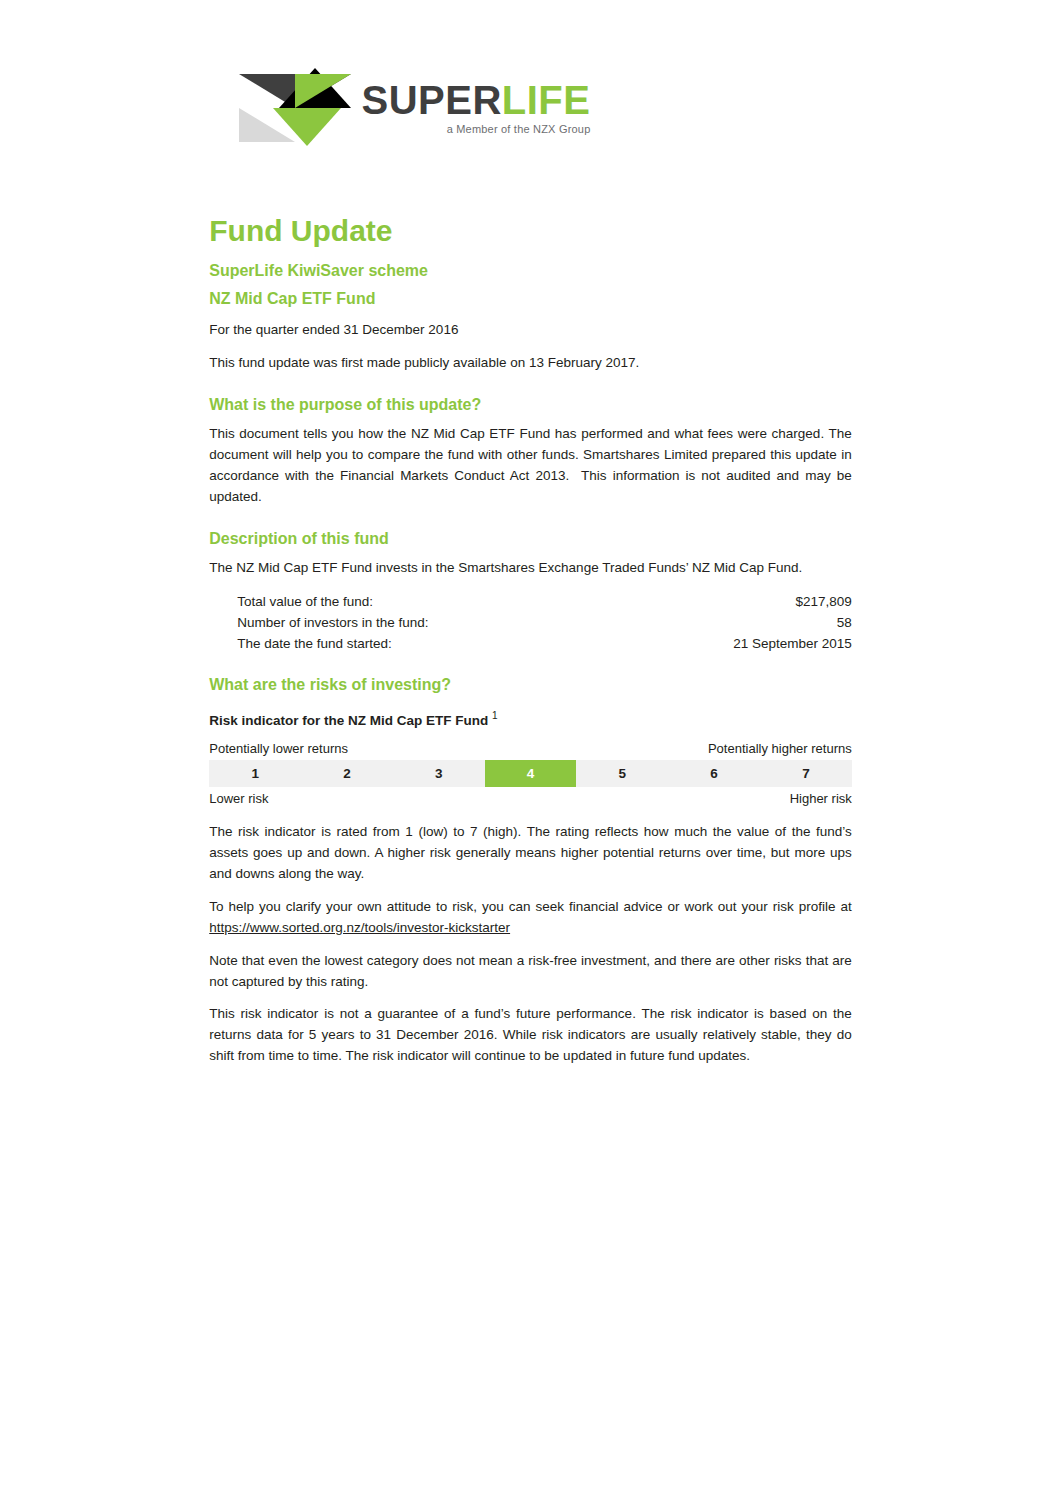SUPER LIFE
a Member of the NZX Group
Fund Update
SuperLife KiwiSaver scheme
NZ Mid Cap ETF Fund
For the quarter ended 31 December 2016
This fund update was first made publicly available on 13 February 2017.
What is the purpose of this update?
This document tells you how the NZ Mid Cap ETF Fund has performed and what fees were charged. The document will help you to compare the fund with other funds. Smartshares Limited prepared this update in accordance with the Financial Markets Conduct Act 2013. This information is not audited and may be updated.
Description of this fund
The NZ Mid Cap ETF Fund invests in the Smartshares Exchange Traded Funds’ NZ Mid Cap Fund.
| Total value of the fund: | $217,809 |
| Number of investors in the fund: | 58 |
| The date the fund started: | 21 September 2015 |
What are the risks of investing?
Risk indicator for the NZ Mid Cap ETF Fund 1
Potentially lower returns Potentially higher returns
1
2
3
4
5
6
7
Lower risk Higher risk
The risk indicator is rated from 1 (low) to 7 (high). The rating reflects how much the value of the fund’s assets goes up and down. A higher risk generally means higher potential returns over time, but more ups and downs along the way.
To help you clarify your own attitude to risk, you can seek financial advice or work out your risk profile at https://www.sorted.org.nz/tools/investor-kickstarter
Note that even the lowest category does not mean a risk-free investment, and there are other risks that are not captured by this rating.
This risk indicator is not a guarantee of a fund’s future performance. The risk indicator is based on the returns data for 5 years to 31 December 2016. While risk indicators are usually relatively stable, they do shift from time to time. The risk indicator will continue to be updated in future fund updates.